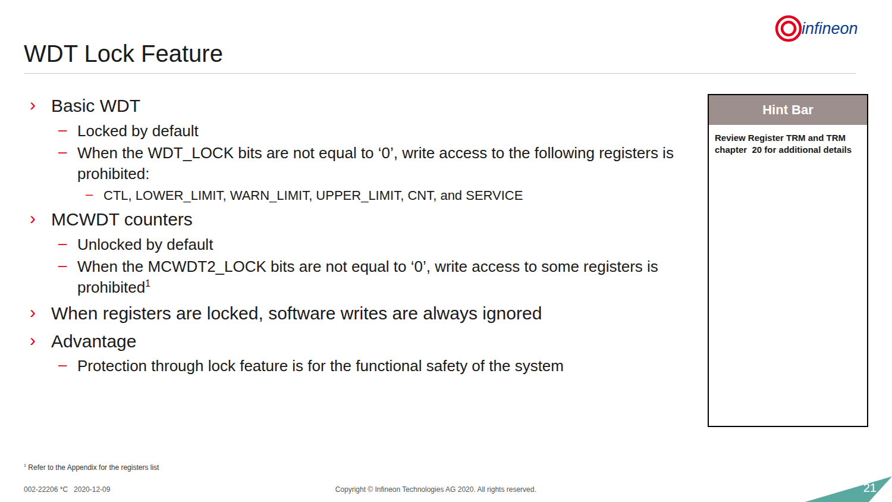infineon
WDT Lock Feature
Basic WDT
Locked by default
When the WDT_LOCK bits are not equal to ‘0’, write access to the following registers is prohibited:
CTL, LOWER_LIMIT, WARN_LIMIT, UPPER_LIMIT, CNT, and SERVICE
MCWDT counters
Unlocked by default
When the MCWDT2_LOCK bits are not equal to ‘0’, write access to some registers is prohibited1
When registers are locked, software writes are always ignored
Advantage
Protection through lock feature is for the functional safety of the system
Hint Bar
Review Register TRM and TRM chapter 20 for additional details
1 Refer to the Appendix for the registers list
002-22206 *C 2020-12-09
Copyright © Infineon Technologies AG 2020. All rights reserved.
21